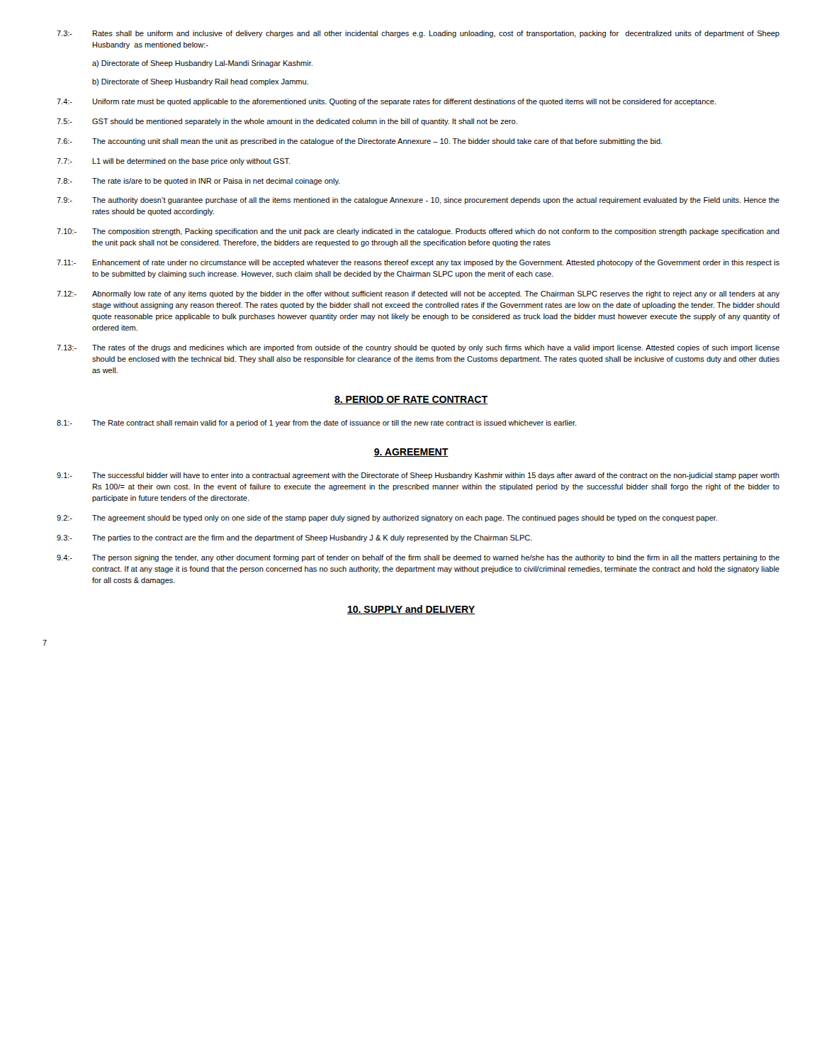7.3:-
Rates shall be uniform and inclusive of delivery charges and all other incidental charges e.g. Loading unloading, cost of transportation, packing for decentralized units of department of Sheep Husbandry as mentioned below:-
a) Directorate of Sheep Husbandry Lal-Mandi Srinagar Kashmir.
b) Directorate of Sheep Husbandry Rail head complex Jammu.
7.4:-
Uniform rate must be quoted applicable to the aforementioned units. Quoting of the separate rates for different destinations of the quoted items will not be considered for acceptance.
7.5:-
GST should be mentioned separately in the whole amount in the dedicated column in the bill of quantity. It shall not be zero.
7.6:-
The accounting unit shall mean the unit as prescribed in the catalogue of the Directorate Annexure – 10. The bidder should take care of that before submitting the bid.
7.7:-
L1 will be determined on the base price only without GST.
7.8:-
The rate is/are to be quoted in INR or Paisa in net decimal coinage only.
7.9:-
The authority doesn’t guarantee purchase of all the items mentioned in the catalogue Annexure - 10, since procurement depends upon the actual requirement evaluated by the Field units. Hence the rates should be quoted accordingly.
7.10:-
The composition strength, Packing specification and the unit pack are clearly indicated in the catalogue. Products offered which do not conform to the composition strength package specification and the unit pack shall not be considered. Therefore, the bidders are requested to go through all the specification before quoting the rates
7.11:-
Enhancement of rate under no circumstance will be accepted whatever the reasons thereof except any tax imposed by the Government. Attested photocopy of the Government order in this respect is to be submitted by claiming such increase. However, such claim shall be decided by the Chairman SLPC upon the merit of each case.
7.12:-
Abnormally low rate of any items quoted by the bidder in the offer without sufficient reason if detected will not be accepted. The Chairman SLPC reserves the right to reject any or all tenders at any stage without assigning any reason thereof. The rates quoted by the bidder shall not exceed the controlled rates if the Government rates are low on the date of uploading the tender. The bidder should quote reasonable price applicable to bulk purchases however quantity order may not likely be enough to be considered as truck load the bidder must however execute the supply of any quantity of ordered item.
7.13:-
The rates of the drugs and medicines which are imported from outside of the country should be quoted by only such firms which have a valid import license. Attested copies of such import license should be enclosed with the technical bid. They shall also be responsible for clearance of the items from the Customs department. The rates quoted shall be inclusive of customs duty and other duties as well.
8. PERIOD OF RATE CONTRACT
8.1:-
The Rate contract shall remain valid for a period of 1 year from the date of issuance or till the new rate contract is issued whichever is earlier.
9. AGREEMENT
9.1:-
The successful bidder will have to enter into a contractual agreement with the Directorate of Sheep Husbandry Kashmir within 15 days after award of the contract on the non-judicial stamp paper worth Rs 100/= at their own cost. In the event of failure to execute the agreement in the prescribed manner within the stipulated period by the successful bidder shall forgo the right of the bidder to participate in future tenders of the directorate.
9.2:-
The agreement should be typed only on one side of the stamp paper duly signed by authorized signatory on each page. The continued pages should be typed on the conquest paper.
9.3:-
The parties to the contract are the firm and the department of Sheep Husbandry J & K duly represented by the Chairman SLPC.
9.4:-
The person signing the tender, any other document forming part of tender on behalf of the firm shall be deemed to warned he/she has the authority to bind the firm in all the matters pertaining to the contract. If at any stage it is found that the person concerned has no such authority, the department may without prejudice to civil/criminal remedies, terminate the contract and hold the signatory liable for all costs & damages.
10. SUPPLY and DELIVERY
7